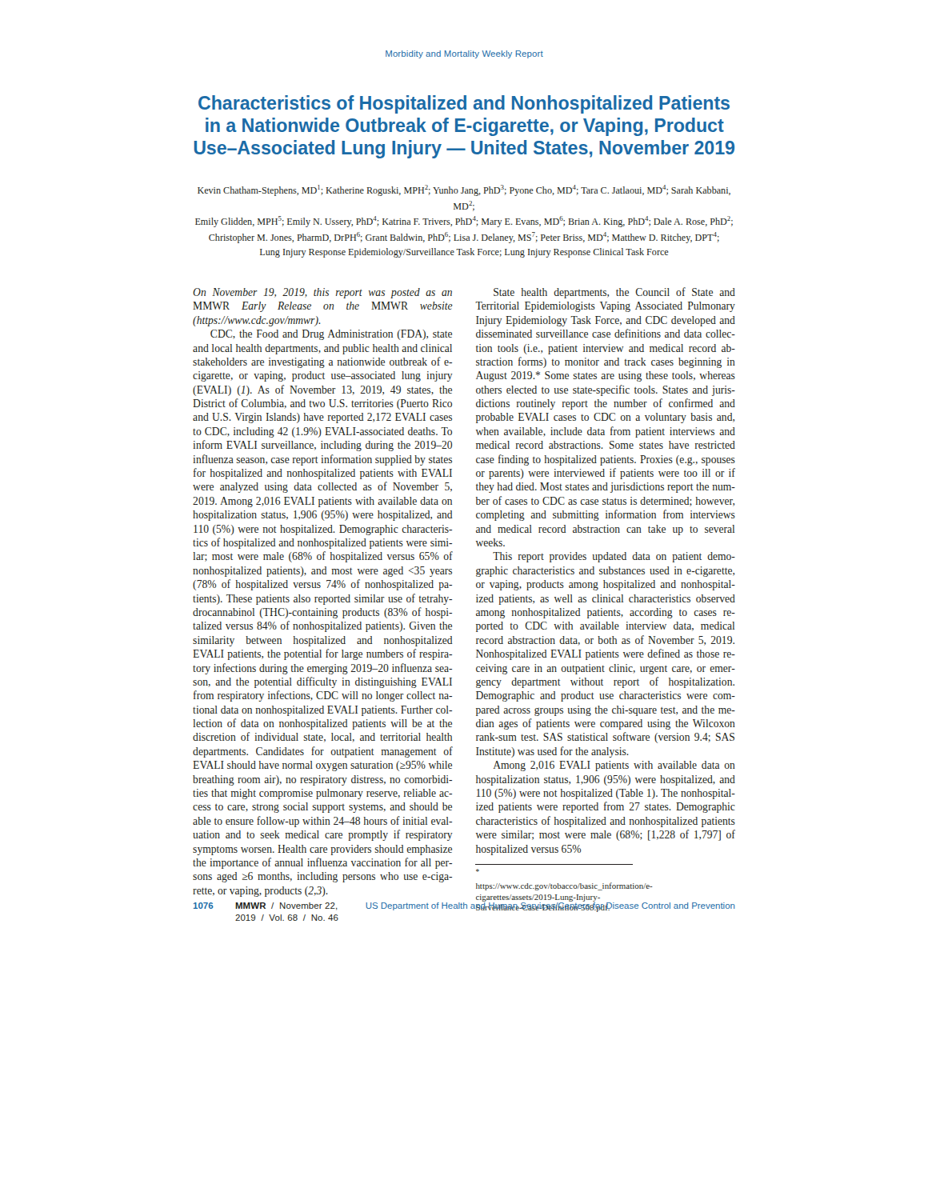Morbidity and Mortality Weekly Report
Characteristics of Hospitalized and Nonhospitalized Patients in a Nationwide Outbreak of E-cigarette, or Vaping, Product Use–Associated Lung Injury — United States, November 2019
Kevin Chatham-Stephens, MD1; Katherine Roguski, MPH2; Yunho Jang, PhD3; Pyone Cho, MD4; Tara C. Jatlaoui, MD4; Sarah Kabbani, MD2;
Emily Glidden, MPH5; Emily N. Ussery, PhD4; Katrina F. Trivers, PhD4; Mary E. Evans, MD6; Brian A. King, PhD4; Dale A. Rose, PhD2;
Christopher M. Jones, PharmD, DrPH6; Grant Baldwin, PhD6; Lisa J. Delaney, MS7; Peter Briss, MD4; Matthew D. Ritchey, DPT4;
Lung Injury Response Epidemiology/Surveillance Task Force; Lung Injury Response Clinical Task Force
On November 19, 2019, this report was posted as an MMWR Early Release on the MMWR website (https://www.cdc.gov/mmwr).
CDC, the Food and Drug Administration (FDA), state and local health departments, and public health and clinical stakeholders are investigating a nationwide outbreak of e-cigarette, or vaping, product use–associated lung injury (EVALI) (1). As of November 13, 2019, 49 states, the District of Columbia, and two U.S. territories (Puerto Rico and U.S. Virgin Islands) have reported 2,172 EVALI cases to CDC, including 42 (1.9%) EVALI-associated deaths. To inform EVALI surveillance, including during the 2019–20 influenza season, case report information supplied by states for hospitalized and nonhospitalized patients with EVALI were analyzed using data collected as of November 5, 2019. Among 2,016 EVALI patients with available data on hospitalization status, 1,906 (95%) were hospitalized, and 110 (5%) were not hospitalized. Demographic characteristics of hospitalized and nonhospitalized patients were similar; most were male (68% of hospitalized versus 65% of nonhospitalized patients), and most were aged <35 years (78% of hospitalized versus 74% of nonhospitalized patients). These patients also reported similar use of tetrahydrocannabinol (THC)-containing products (83% of hospitalized versus 84% of nonhospitalized patients). Given the similarity between hospitalized and nonhospitalized EVALI patients, the potential for large numbers of respiratory infections during the emerging 2019–20 influenza season, and the potential difficulty in distinguishing EVALI from respiratory infections, CDC will no longer collect national data on nonhospitalized EVALI patients. Further collection of data on nonhospitalized patients will be at the discretion of individual state, local, and territorial health departments. Candidates for outpatient management of EVALI should have normal oxygen saturation (≥95% while breathing room air), no respiratory distress, no comorbidities that might compromise pulmonary reserve, reliable access to care, strong social support systems, and should be able to ensure follow-up within 24–48 hours of initial evaluation and to seek medical care promptly if respiratory symptoms worsen. Health care providers should emphasize the importance of annual influenza vaccination for all persons aged ≥6 months, including persons who use e-cigarette, or vaping, products (2,3).
State health departments, the Council of State and Territorial Epidemiologists Vaping Associated Pulmonary Injury Epidemiology Task Force, and CDC developed and disseminated surveillance case definitions and data collection tools (i.e., patient interview and medical record abstraction forms) to monitor and track cases beginning in August 2019.* Some states are using these tools, whereas others elected to use state-specific tools. States and jurisdictions routinely report the number of confirmed and probable EVALI cases to CDC on a voluntary basis and, when available, include data from patient interviews and medical record abstractions. Some states have restricted case finding to hospitalized patients. Proxies (e.g., spouses or parents) were interviewed if patients were too ill or if they had died. Most states and jurisdictions report the number of cases to CDC as case status is determined; however, completing and submitting information from interviews and medical record abstraction can take up to several weeks.
This report provides updated data on patient demographic characteristics and substances used in e-cigarette, or vaping, products among hospitalized and nonhospitalized patients, as well as clinical characteristics observed among nonhospitalized patients, according to cases reported to CDC with available interview data, medical record abstraction data, or both as of November 5, 2019. Nonhospitalized EVALI patients were defined as those receiving care in an outpatient clinic, urgent care, or emergency department without report of hospitalization. Demographic and product use characteristics were compared across groups using the chi-square test, and the median ages of patients were compared using the Wilcoxon rank-sum test. SAS statistical software (version 9.4; SAS Institute) was used for the analysis.
Among 2,016 EVALI patients with available data on hospitalization status, 1,906 (95%) were hospitalized, and 110 (5%) were not hospitalized (Table 1). The nonhospitalized patients were reported from 27 states. Demographic characteristics of hospitalized and nonhospitalized patients were similar; most were male (68%; [1,228 of 1,797] of hospitalized versus 65%
* https://www.cdc.gov/tobacco/basic_information/e-cigarettes/assets/2019-Lung-Injury-Surveillance-Case-Definition-508.pdf.
1076
MMWR / November 22, 2019 / Vol. 68 / No. 46
US Department of Health and Human Services/Centers for Disease Control and Prevention